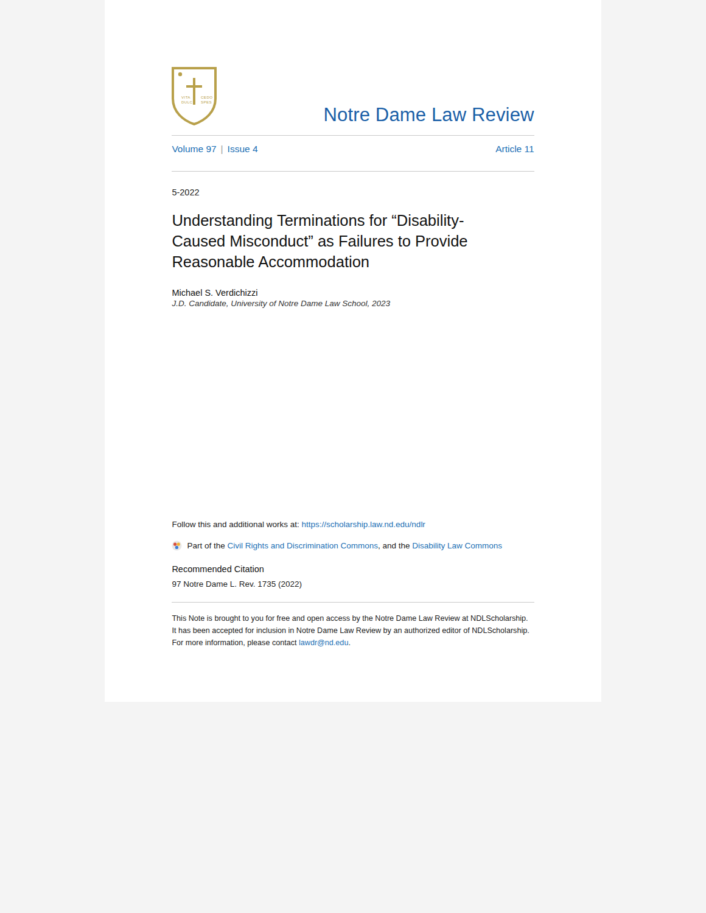VITA DULC CEDO SPES
Notre Dame Law Review
Volume 97|Issue 4
Article 11
5-2022
Understanding Terminations for “Disability-Caused Misconduct” as Failures to Provide Reasonable Accommodation
Michael S. Verdichizzi
J.D. Candidate, University of Notre Dame Law School, 2023
Follow this and additional works at: https://scholarship.law.nd.edu/ndlr
Part of the Civil Rights and Discrimination Commons, and the Disability Law Commons
Recommended Citation
97 Notre Dame L. Rev. 1735 (2022)
This Note is brought to you for free and open access by the Notre Dame Law Review at NDLScholarship. It has been accepted for inclusion in Notre Dame Law Review by an authorized editor of NDLScholarship. For more information, please contact lawdr@nd.edu.